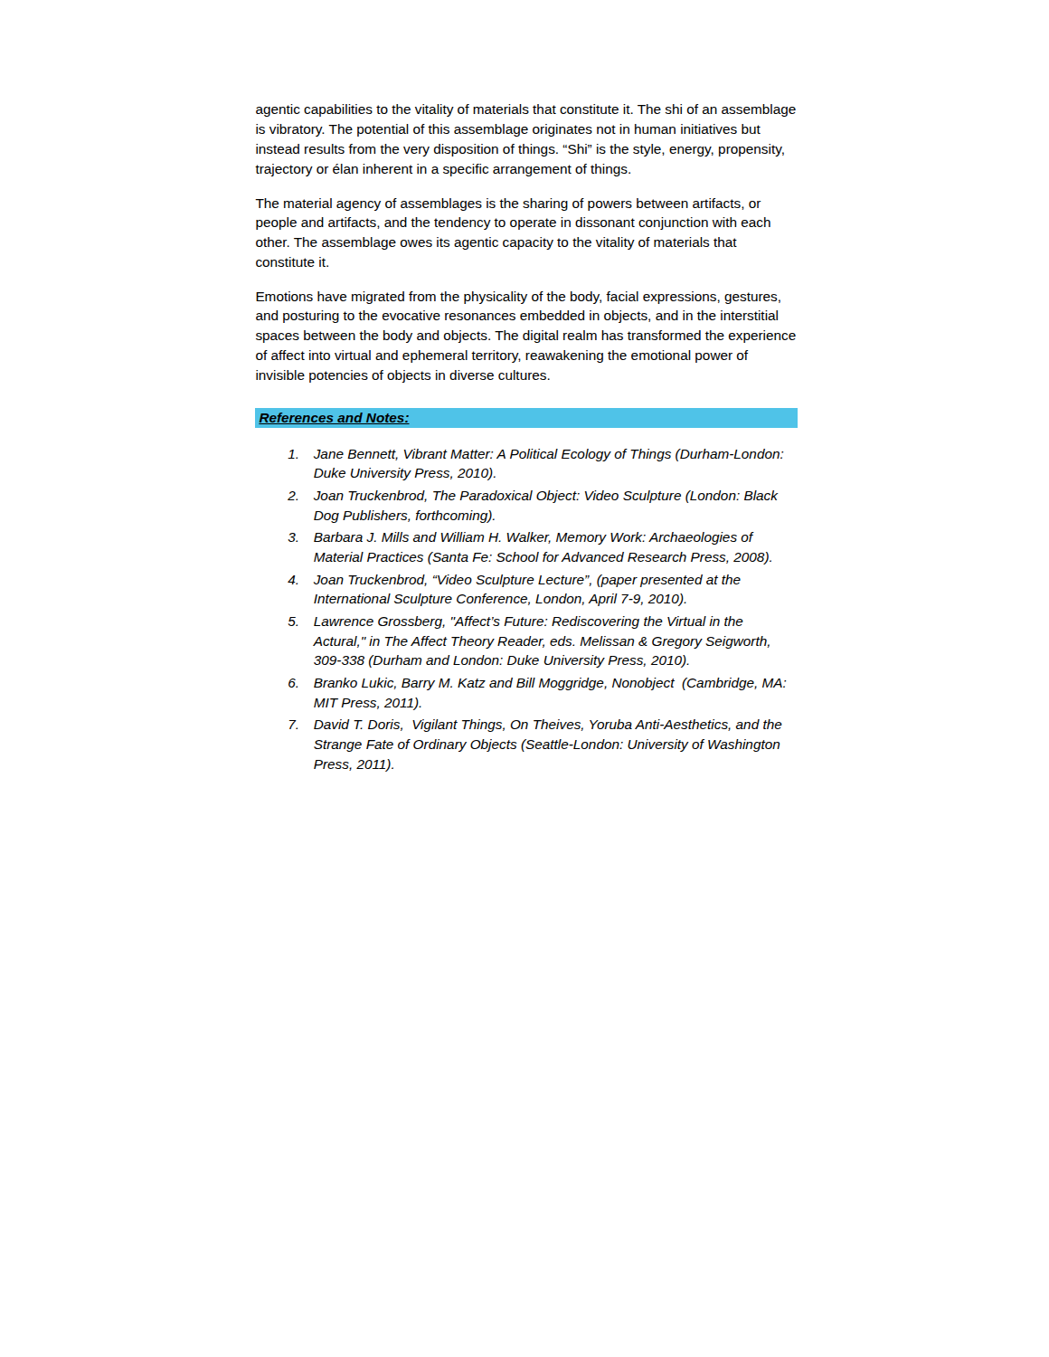agentic capabilities to the vitality of materials that constitute it. The shi of an assemblage is vibratory. The potential of this assemblage originates not in human initiatives but instead results from the very disposition of things. “Shi” is the style, energy, propensity, trajectory or élan inherent in a specific arrangement of things.
The material agency of assemblages is the sharing of powers between artifacts, or people and artifacts, and the tendency to operate in dissonant conjunction with each other. The assemblage owes its agentic capacity to the vitality of materials that constitute it.
Emotions have migrated from the physicality of the body, facial expressions, gestures, and posturing to the evocative resonances embedded in objects, and in the interstitial spaces between the body and objects. The digital realm has transformed the experience of affect into virtual and ephemeral territory, reawakening the emotional power of invisible potencies of objects in diverse cultures.
References and Notes:
Jane Bennett, Vibrant Matter: A Political Ecology of Things (Durham-London: Duke University Press, 2010).
Joan Truckenbrod, The Paradoxical Object: Video Sculpture (London: Black Dog Publishers, forthcoming).
Barbara J. Mills and William H. Walker, Memory Work: Archaeologies of Material Practices (Santa Fe: School for Advanced Research Press, 2008).
Joan Truckenbrod, “Video Sculpture Lecture”, (paper presented at the International Sculpture Conference, London, April 7-9, 2010).
Lawrence Grossberg, "Affect’s Future: Rediscovering the Virtual in the Actural," in The Affect Theory Reader, eds. Melissan & Gregory Seigworth, 309-338 (Durham and London: Duke University Press, 2010).
Branko Lukic, Barry M. Katz and Bill Moggridge, Nonobject (Cambridge, MA: MIT Press, 2011).
David T. Doris, Vigilant Things, On Theives, Yoruba Anti-Aesthetics, and the Strange Fate of Ordinary Objects (Seattle-London: University of Washington Press, 2011).